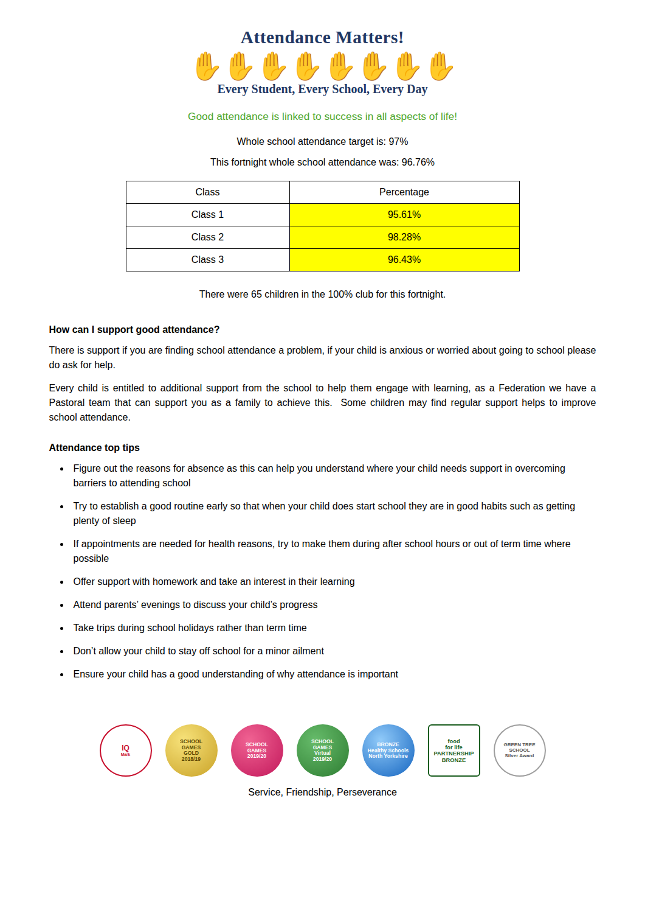Attendance Matters!
✋✋✋✋✋✋✋✋
Every Student, Every School, Every Day
Good attendance is linked to success in all aspects of life!
Whole school attendance target is: 97%
This fortnight whole school attendance was: 96.76%
| Class | Percentage |
| --- | --- |
| Class 1 | 95.61% |
| Class 2 | 98.28% |
| Class 3 | 96.43% |
There were 65 children in the 100% club for this fortnight.
How can I support good attendance?
There is support if you are finding school attendance a problem, if your child is anxious or worried about going to school please do ask for help.
Every child is entitled to additional support from the school to help them engage with learning, as a Federation we have a Pastoral team that can support you as a family to achieve this. Some children may find regular support helps to improve school attendance.
Attendance top tips
Figure out the reasons for absence as this can help you understand where your child needs support in overcoming barriers to attending school
Try to establish a good routine early so that when your child does start school they are in good habits such as getting plenty of sleep
If appointments are needed for health reasons, try to make them during after school hours or out of term time where possible
Offer support with homework and take an interest in their learning
Attend parents’ evenings to discuss your child’s progress
Take trips during school holidays rather than term time
Don’t allow your child to stay off school for a minor ailment
Ensure your child has a good understanding of why attendance is important
IQ
Mark
SCHOOL
GAMES
GOLD
2018/19
SCHOOL
GAMES
2019/20
SCHOOL
GAMES
Virtual
2019/20
BRONZE
Healthy Schools
North Yorkshire
food
for life
PARTNERSHIP
BRONZE
GREEN TREE
SCHOOL
Silver Award
Service, Friendship, Perseverance